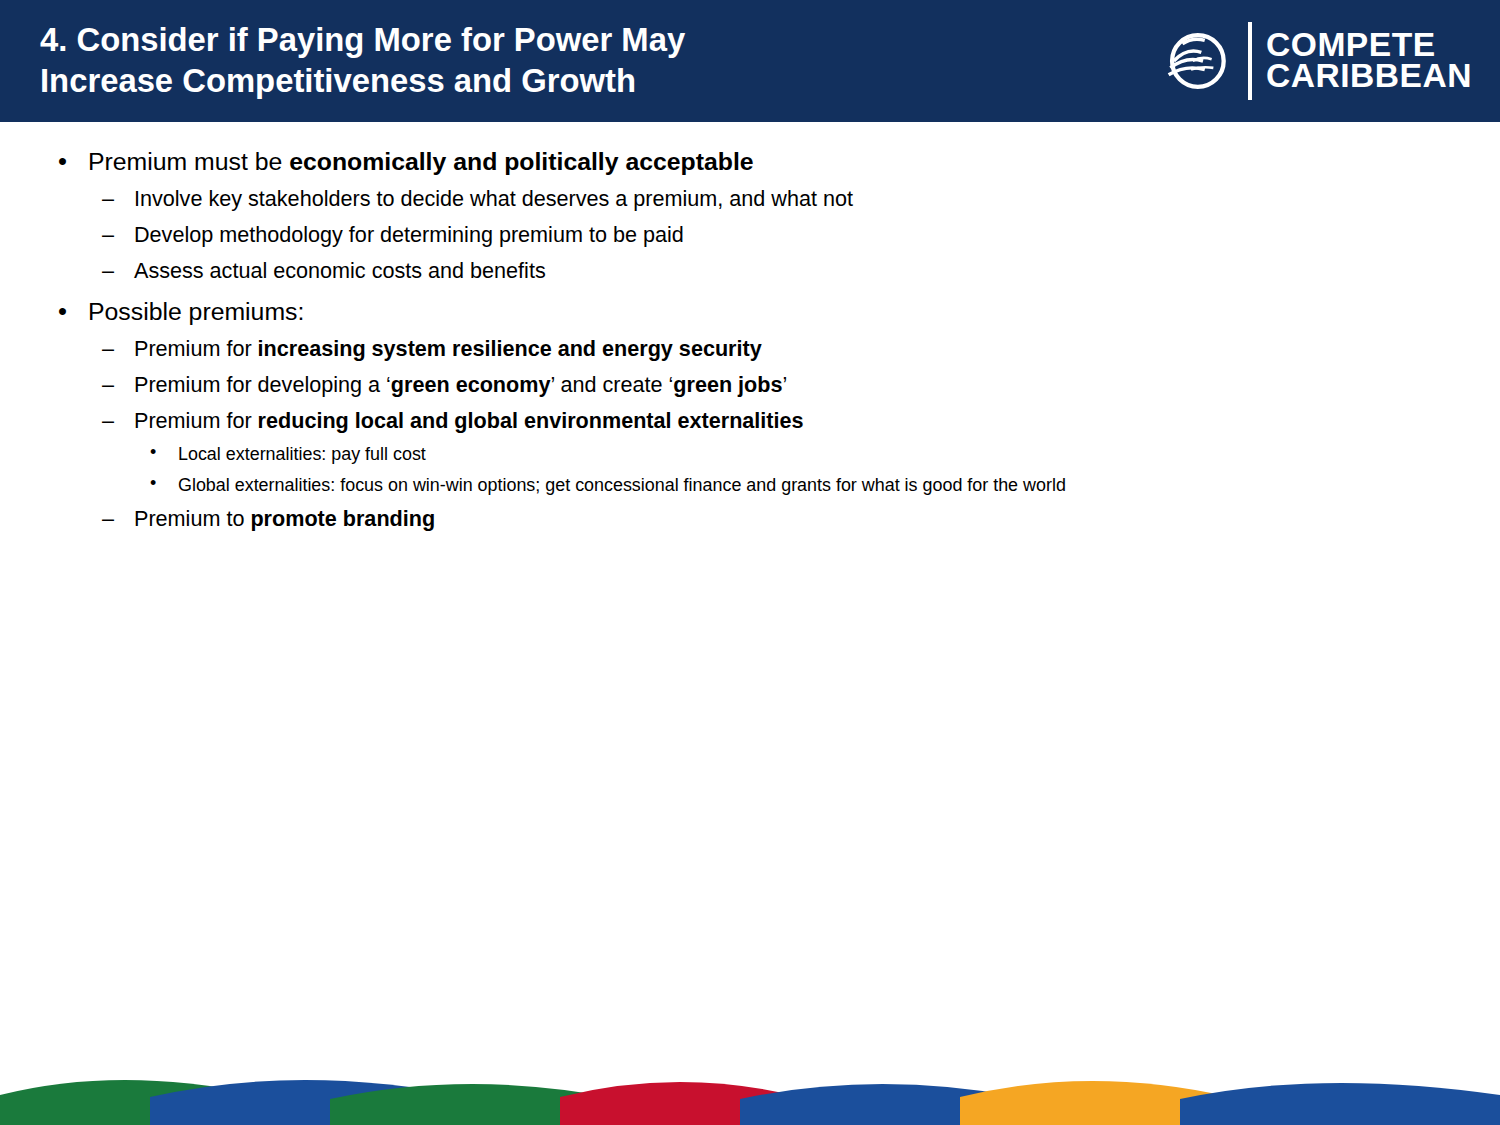4. Consider if Paying More for Power May
Increase Competitiveness and Growth
COMPETE CARIBBEAN
Premium must be economically and politically acceptable
Involve key stakeholders to decide what deserves a premium, and what not
Develop methodology for determining premium to be paid
Assess actual economic costs and benefits
Possible premiums:
Premium for increasing system resilience and energy security
Premium for developing a ‘green economy’ and create ‘green jobs’
Premium for reducing local and global environmental externalities
Local externalities: pay full cost
Global externalities: focus on win-win options; get concessional finance and grants for what is good for the world
Premium to promote branding